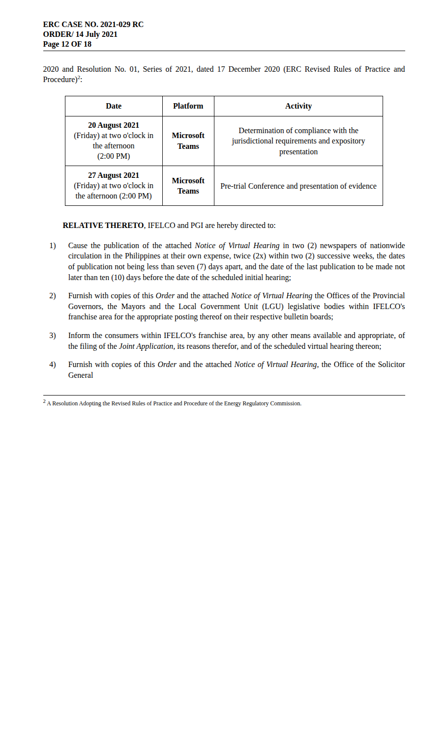ERC CASE NO. 2021-029 RC
ORDER/ 14 July 2021
Page 12 OF 18
2020 and Resolution No. 01, Series of 2021, dated 17 December 2020 (ERC Revised Rules of Practice and Procedure)2:
| Date | Platform | Activity |
| --- | --- | --- |
| 20 August 2021 (Friday) at two o'clock in the afternoon (2:00 PM) | Microsoft Teams | Determination of compliance with the jurisdictional requirements and expository presentation |
| 27 August 2021 (Friday) at two o'clock in the afternoon (2:00 PM) | Microsoft Teams | Pre-trial Conference and presentation of evidence |
RELATIVE THERETO, IFELCO and PGI are hereby directed to:
Cause the publication of the attached Notice of Virtual Hearing in two (2) newspapers of nationwide circulation in the Philippines at their own expense, twice (2x) within two (2) successive weeks, the dates of publication not being less than seven (7) days apart, and the date of the last publication to be made not later than ten (10) days before the date of the scheduled initial hearing;
Furnish with copies of this Order and the attached Notice of Virtual Hearing the Offices of the Provincial Governors, the Mayors and the Local Government Unit (LGU) legislative bodies within IFELCO's franchise area for the appropriate posting thereof on their respective bulletin boards;
Inform the consumers within IFELCO's franchise area, by any other means available and appropriate, of the filing of the Joint Application, its reasons therefor, and of the scheduled virtual hearing thereon;
Furnish with copies of this Order and the attached Notice of Virtual Hearing, the Office of the Solicitor General
2 A Resolution Adopting the Revised Rules of Practice and Procedure of the Energy Regulatory Commission.